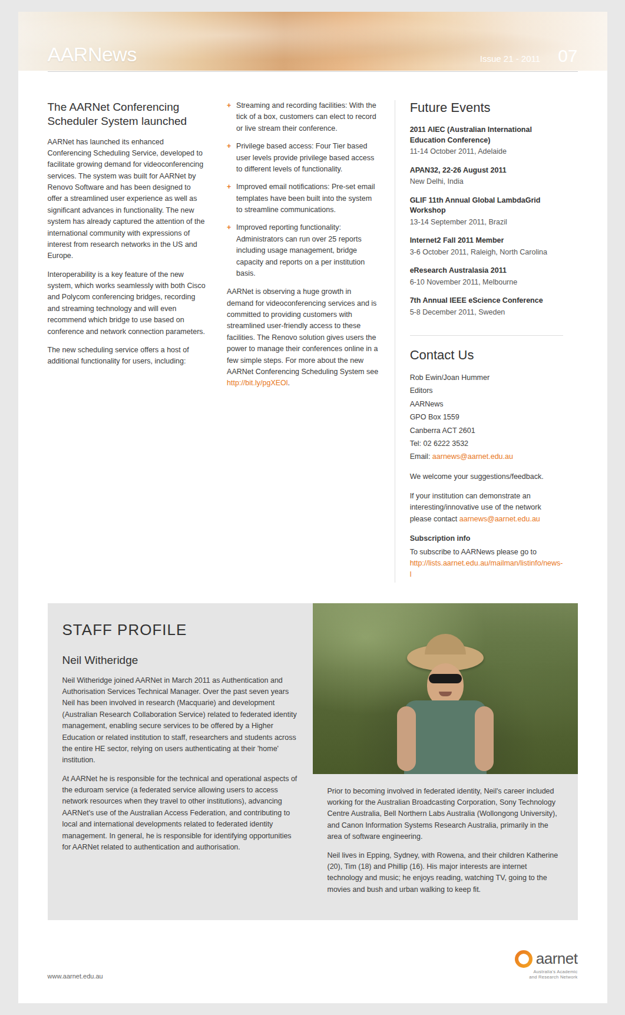AARNews
Issue 21 - 2011 07
The AARNet Conferencing Scheduler System launched
AARNet has launched its enhanced Conferencing Scheduling Service, developed to facilitate growing demand for videoconferencing services. The system was built for AARNet by Renovo Software and has been designed to offer a streamlined user experience as well as significant advances in functionality. The new system has already captured the attention of the international community with expressions of interest from research networks in the US and Europe.
Interoperability is a key feature of the new system, which works seamlessly with both Cisco and Polycom conferencing bridges, recording and streaming technology and will even recommend which bridge to use based on conference and network connection parameters.
The new scheduling service offers a host of additional functionality for users, including:
Streaming and recording facilities: With the tick of a box, customers can elect to record or live stream their conference.
Privilege based access: Four Tier based user levels provide privilege based access to different levels of functionality.
Improved email notifications: Pre-set email templates have been built into the system to streamline communications.
Improved reporting functionality: Administrators can run over 25 reports including usage management, bridge capacity and reports on a per institution basis.
AARNet is observing a huge growth in demand for videoconferencing services and is committed to providing customers with streamlined user-friendly access to these facilities. The Renovo solution gives users the power to manage their conferences online in a few simple steps. For more about the new AARNet Conferencing Scheduling System see http://bit.ly/pgXEOl.
Future Events
2011 AIEC (Australian International Education Conference)
11-14 October 2011, Adelaide
APAN32, 22-26 August 2011
New Delhi, India
GLIF 11th Annual Global LambdaGrid Workshop
13-14 September 2011, Brazil
Internet2 Fall 2011 Member
3-6 October 2011, Raleigh, North Carolina
eResearch Australasia 2011
6-10 November 2011, Melbourne
7th Annual IEEE eScience Conference
5-8 December 2011, Sweden
Contact Us
Rob Ewin/Joan Hummer
Editors
AARNews
GPO Box 1559
Canberra ACT 2601
Tel: 02 6222 3532
Email: aarnews@aarnet.edu.au
We welcome your suggestions/feedback.
If your institution can demonstrate an interesting/innovative use of the network please contact aarnews@aarnet.edu.au
Subscription info
To subscribe to AARNews please go to http://lists.aarnet.edu.au/mailman/listinfo/news-l
STAFF PROFILE
Neil Witheridge
Neil Witheridge joined AARNet in March 2011 as Authentication and Authorisation Services Technical Manager. Over the past seven years Neil has been involved in research (Macquarie) and development (Australian Research Collaboration Service) related to federated identity management, enabling secure services to be offered by a Higher Education or related institution to staff, researchers and students across the entire HE sector, relying on users authenticating at their 'home' institution.
At AARNet he is responsible for the technical and operational aspects of the eduroam service (a federated service allowing users to access network resources when they travel to other institutions), advancing AARNet's use of the Australian Access Federation, and contributing to local and international developments related to federated identity management. In general, he is responsible for identifying opportunities for AARNet related to authentication and authorisation.
Prior to becoming involved in federated identity, Neil's career included working for the Australian Broadcasting Corporation, Sony Technology Centre Australia, Bell Northern Labs Australia (Wollongong University), and Canon Information Systems Research Australia, primarily in the area of software engineering.
Neil lives in Epping, Sydney, with Rowena, and their children Katherine (20), Tim (18) and Phillip (16). His major interests are internet technology and music; he enjoys reading, watching TV, going to the movies and bush and urban walking to keep fit.
www.aarnet.edu.au
aarnet
Australia's Academic
and Research Network